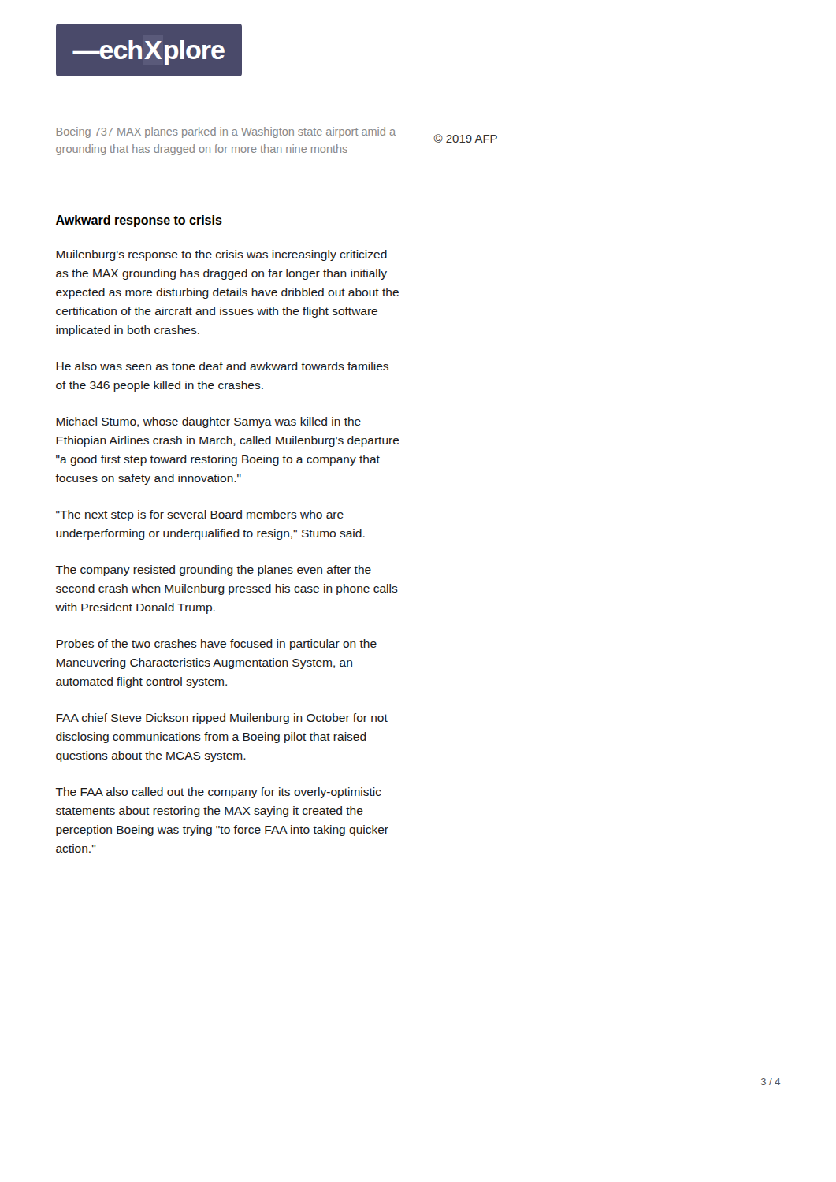—echXplore
Boeing 737 MAX planes parked in a Washigton state airport amid a grounding that has dragged on for more than nine months
Awkward response to crisis
Muilenburg's response to the crisis was increasingly criticized as the MAX grounding has dragged on far longer than initially expected as more disturbing details have dribbled out about the certification of the aircraft and issues with the flight software implicated in both crashes.
He also was seen as tone deaf and awkward towards families of the 346 people killed in the crashes.
Michael Stumo, whose daughter Samya was killed in the Ethiopian Airlines crash in March, called Muilenburg's departure "a good first step toward restoring Boeing to a company that focuses on safety and innovation."
"The next step is for several Board members who are underperforming or underqualified to resign," Stumo said.
The company resisted grounding the planes even after the second crash when Muilenburg pressed his case in phone calls with President Donald Trump.
Probes of the two crashes have focused in particular on the Maneuvering Characteristics Augmentation System, an automated flight control system.
FAA chief Steve Dickson ripped Muilenburg in October for not disclosing communications from a Boeing pilot that raised questions about the MCAS system.
The FAA also called out the company for its overly-optimistic statements about restoring the MAX saying it created the perception Boeing was trying "to force FAA into taking quicker action."
© 2019 AFP
3 / 4